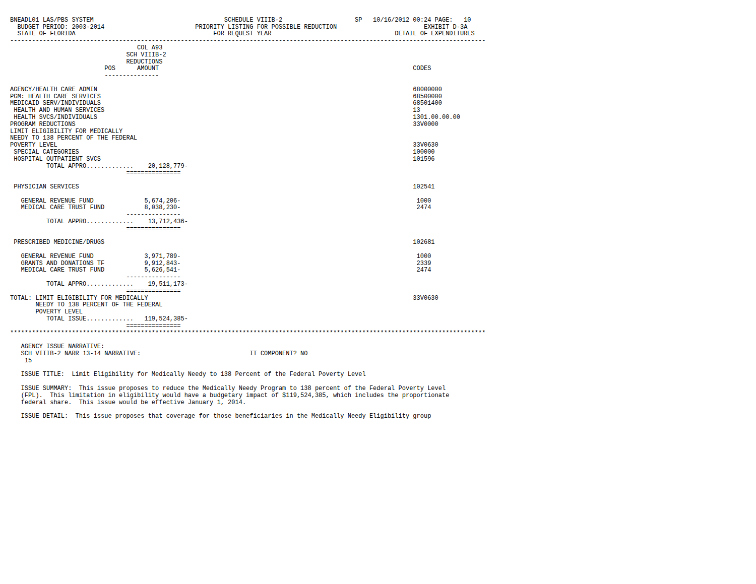BNEADL01 LAS/PBS SYSTEM SCHEDULE VIIIB-2 SP 10/16/2012 00:24 PAGE: 10 BUDGET PERIOD: 2003-2014 PRIORITY LISTING FOR POSSIBLE REDUCTION EXHIBIT D-3A STATE OF FLORIDA FOR REQUEST YEAR DETAIL OF EXPENDITURES ----------------------------------------------------------------------------------------------------------------------------------- COL A93 SCH VIIIB-2 REDUCTIONS POS AMOUNT CODES --------------- AGENCY/HEALTH CARE ADMIN 68000000 PGM: HEALTH CARE SERVICES 68500000 MEDICAID SERV/INDIVIDUALS 68501400 HEALTH AND HUMAN SERVICES 13 HEALTH SVCS/INDIVIDUALS 1301.00.00.00 PROGRAM REDUCTIONS 33V0000 LIMIT ELIGIBILITY FOR MEDICALLY NEEDY TO 138 PERCENT OF THE FEDERAL POVERTY LEVEL 33V0630 SPECIAL CATEGORIES 100000 HOSPITAL OUTPATIENT SVCS 101596 TOTAL APPRO............. 20,128,779- =============== PHYSICIAN SERVICES 102541 GENERAL REVENUE FUND 5,674,206- 1000 MEDICAL CARE TRUST FUND 8,038,230- 2474 --------------- TOTAL APPRO............. 13,712,436- =============== PRESCRIBED MEDICINE/DRUGS 102681 GENERAL REVENUE FUND 3,971,789- 1000 GRANTS AND DONATIONS TF 9,912,843- 2339 MEDICAL CARE TRUST FUND 5,626,541- 2474 --------------- TOTAL APPRO............. 19,511,173- =============== TOTAL: LIMIT ELIGIBILITY FOR MEDICALLY 33V0630 NEEDY TO 138 PERCENT OF THE FEDERAL POVERTY LEVEL TOTAL ISSUE............. 119,524,385- =============== *********************************************************************************************************************************** AGENCY ISSUE NARRATIVE: SCH VIIIB-2 NARR 13-14 NARRATIVE: IT COMPONENT? NO 15 ISSUE TITLE: Limit Eligibility for Medically Needy to 138 Percent of the Federal Poverty Level ISSUE SUMMARY: This issue proposes to reduce the Medically Needy Program to 138 percent of the Federal Poverty Level (FPL). This limitation in eligibility would have a budgetary impact of $119,524,385, which includes the proportionate federal share. This issue would be effective January 1, 2014. ISSUE DETAIL: This issue proposes that coverage for those beneficiaries in the Medically Needy Eligibility group